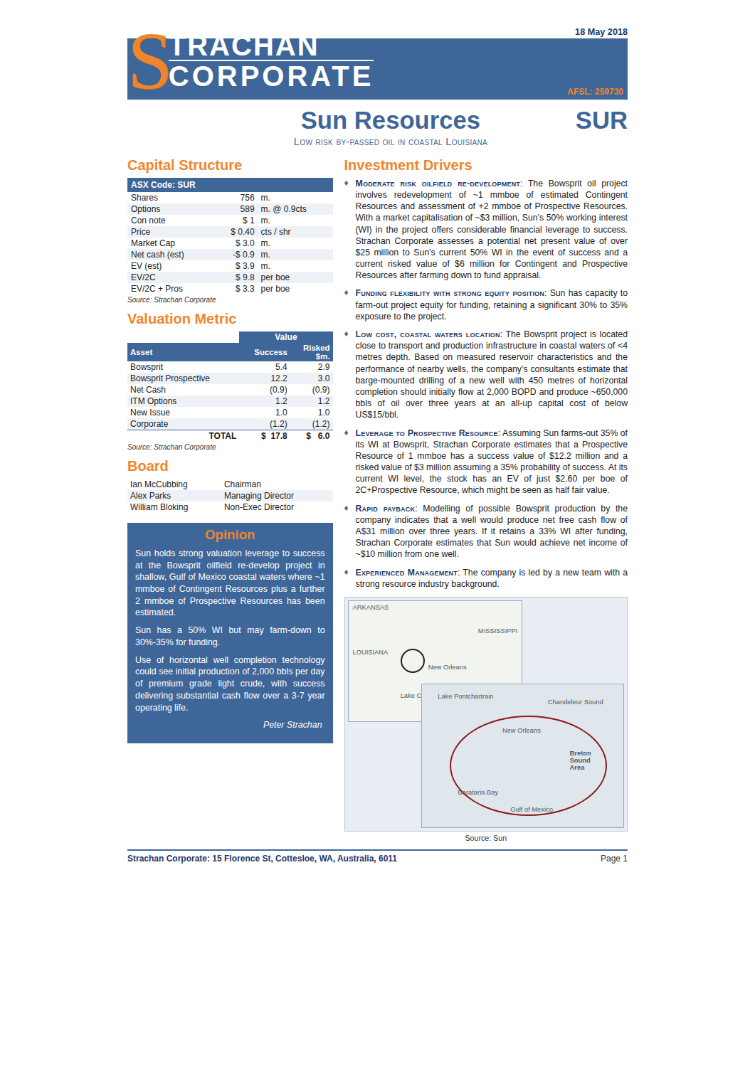18 May 2018
S
TRACHAN CORPORATE
AFSL: 259730
Sun Resources
Low risk by-passed oil in coastal Louisiana
SUR
Capital Structure
| ASX Code: SUR |
| --- |
| Shares | 756 | m. |
| Options | 589 | m. @ 0.9cts |
| Con note | $ 1 | m. |
| Price | $ 0.40 | cts / shr |
| Market Cap | $ 3.0 | m. |
| Net cash (est) | -$ 0.9 | m. |
| EV (est) | $ 3.9 | m. |
| EV/2C | $ 9.8 | per boe |
| EV/2C + Pros | $ 3.3 | per boe |
Source: Strachan Corporate
Valuation Metric
| | Value |
| Asset | Success | Risked $m. |
| Bowsprit | 5.4 | 2.9 |
| Bowsprit Prospective | 12.2 | 3.0 |
| Net Cash | (0.9) | (0.9) |
| ITM Options | 1.2 | 1.2 |
| New Issue | 1.0 | 1.0 |
| Corporate | (1.2) | (1.2) |
| TOTAL | $ 17.8 | $ 6.0 |
Source: Strachan Corporate
Board
| Ian McCubbing | Chairman |
| Alex Parks | Managing Director |
| William Bloking | Non-Exec Director |
Opinion
Sun holds strong valuation leverage to success at the Bowsprit oilfield re-develop project in shallow, Gulf of Mexico coastal waters where ~1 mmboe of Contingent Resources plus a further 2 mmboe of Prospective Resources has been estimated.
Sun has a 50% WI but may farm-down to 30%-35% for funding.
Use of horizontal well completion technology could see initial production of 2,000 bbls per day of premium grade light crude, with success delivering substantial cash flow over a 3-7 year operating life.
Peter Strachan
Investment Drivers
Moderate risk oilfield re-development: The Bowsprit oil project involves redevelopment of ~1 mmboe of estimated Contingent Resources and assessment of +2 mmboe of Prospective Resources. With a market capitalisation of ~$3 million, Sun’s 50% working interest (WI) in the project offers considerable financial leverage to success. Strachan Corporate assesses a potential net present value of over $25 million to Sun’s current 50% WI in the event of success and a current risked value of $6 million for Contingent and Prospective Resources after farming down to fund appraisal.
Funding flexibility with strong equity position: Sun has capacity to farm-out project equity for funding, retaining a significant 30% to 35% exposure to the project.
Low cost, coastal waters location: The Bowsprit project is located close to transport and production infrastructure in coastal waters of <4 metres depth. Based on measured reservoir characteristics and the performance of nearby wells, the company’s consultants estimate that barge-mounted drilling of a new well with 450 metres of horizontal completion should initially flow at 2,000 BOPD and produce ~650,000 bbls of oil over three years at an all-up capital cost of below US$15/bbl.
Leverage to Prospective Resource: Assuming Sun farms-out 35% of its WI at Bowsprit, Strachan Corporate estimates that a Prospective Resource of 1 mmboe has a success value of $12.2 million and a risked value of $3 million assuming a 35% probability of success. At its current WI level, the stock has an EV of just $2.60 per boe of 2C+Prospective Resource, which might be seen as half fair value.
Rapid payback: Modelling of possible Bowsprit production by the company indicates that a well would produce net free cash flow of A$31 million over three years. If it retains a 33% WI after funding, Strachan Corporate estimates that Sun would achieve net income of ~$10 million from one well.
Experienced Management: The company is led by a new team with a strong resource industry background.
Breton Sound
location containing
Bowsprit project
ARKANSAS LOUISIANA MISSISSIPPI Lake Charles Lafayette Gulf of Mexico New Orleans
Lake Pontchartrain Chandeleur Sound New Orleans Breton
Sound
Area Barataria Bay Gulf of Mexico
Source: Sun
Strachan Corporate: 15 Florence St, Cottesloe, WA, Australia, 6011 Page 1